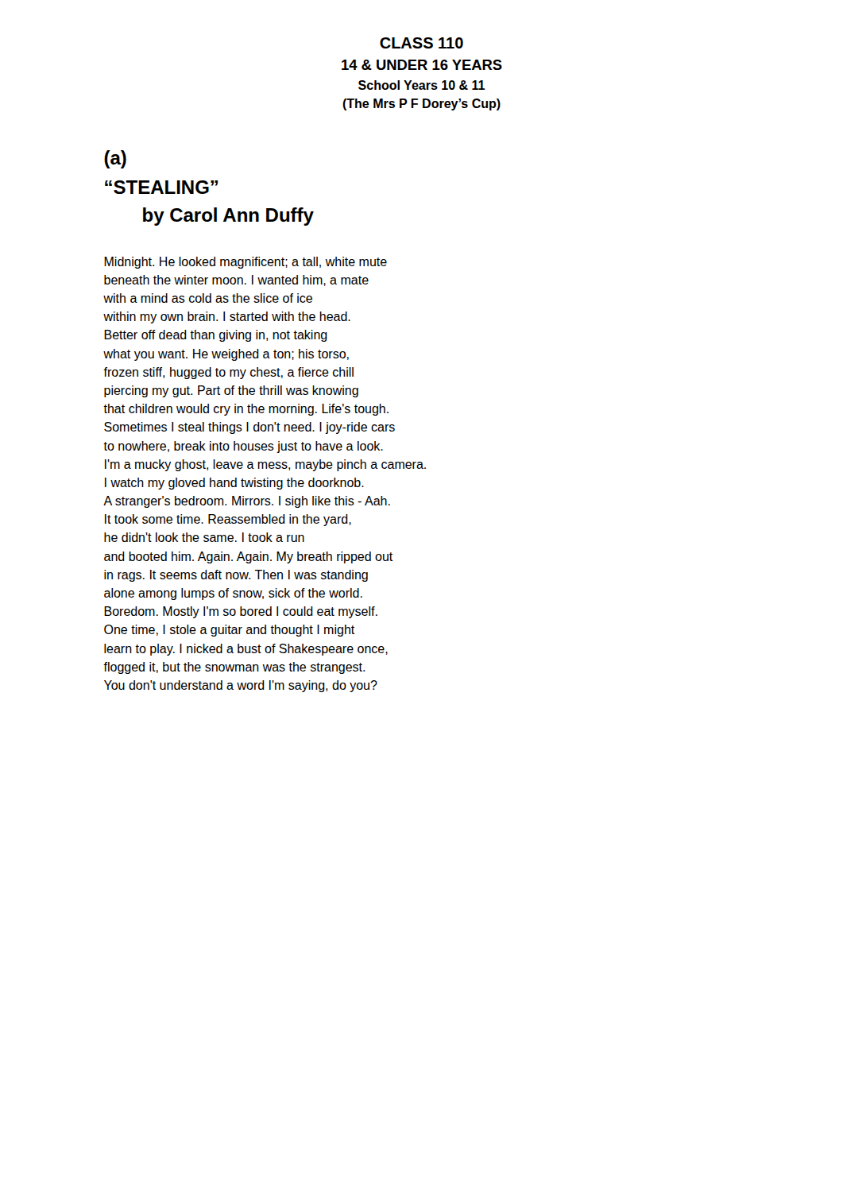CLASS 110
14 & UNDER 16 YEARS
School Years 10 & 11
(The Mrs P F Dorey’s Cup)
(a)
“STEALING”
by Carol Ann Duffy
Midnight. He looked magnificent; a tall, white mute
beneath the winter moon. I wanted him, a mate
with a mind as cold as the slice of ice
within my own brain. I started with the head.
Better off dead than giving in, not taking
what you want. He weighed a ton; his torso,
frozen stiff, hugged to my chest, a fierce chill
piercing my gut. Part of the thrill was knowing
that children would cry in the morning. Life's tough.
Sometimes I steal things I don't need. I joy-ride cars
to nowhere, break into houses just to have a look.
I'm a mucky ghost, leave a mess, maybe pinch a camera.
I watch my gloved hand twisting the doorknob.
A stranger's bedroom. Mirrors. I sigh like this - Aah.
It took some time. Reassembled in the yard,
he didn't look the same. I took a run
and booted him. Again. Again. My breath ripped out
in rags. It seems daft now. Then I was standing
alone among lumps of snow, sick of the world.
Boredom. Mostly I'm so bored I could eat myself.
One time, I stole a guitar and thought I might
learn to play. I nicked a bust of Shakespeare once,
flogged it, but the snowman was the strangest.
You don't understand a word I'm saying, do you?